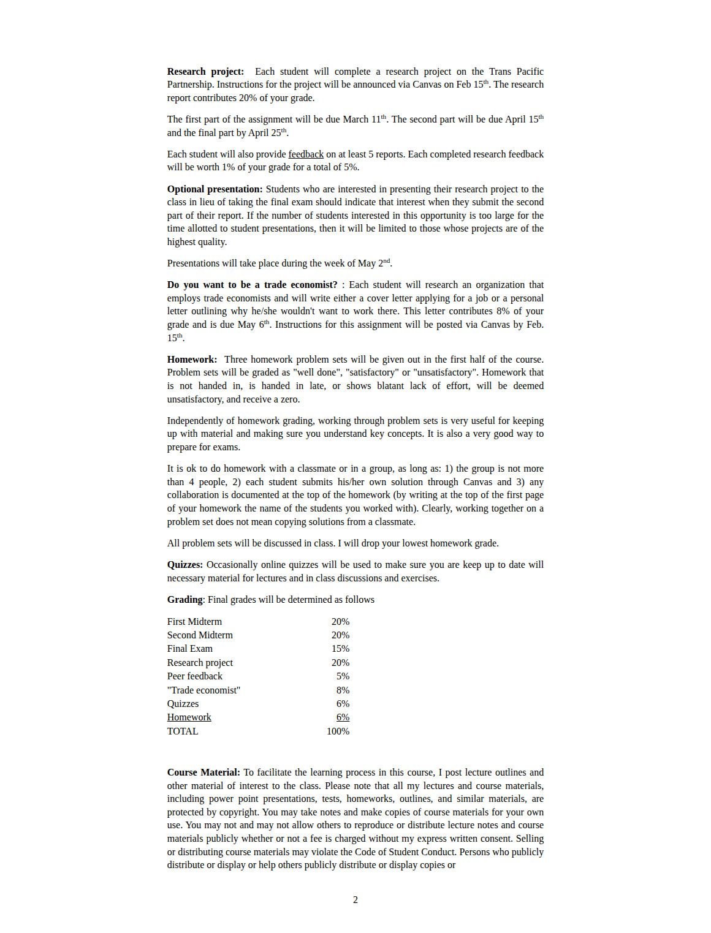Research project: Each student will complete a research project on the Trans Pacific Partnership. Instructions for the project will be announced via Canvas on Feb 15th. The research report contributes 20% of your grade.
The first part of the assignment will be due March 11th. The second part will be due April 15th and the final part by April 25th.
Each student will also provide feedback on at least 5 reports. Each completed research feedback will be worth 1% of your grade for a total of 5%.
Optional presentation: Students who are interested in presenting their research project to the class in lieu of taking the final exam should indicate that interest when they submit the second part of their report. If the number of students interested in this opportunity is too large for the time allotted to student presentations, then it will be limited to those whose projects are of the highest quality.
Presentations will take place during the week of May 2nd.
Do you want to be a trade economist? : Each student will research an organization that employs trade economists and will write either a cover letter applying for a job or a personal letter outlining why he/she wouldn't want to work there. This letter contributes 8% of your grade and is due May 6th. Instructions for this assignment will be posted via Canvas by Feb. 15th.
Homework: Three homework problem sets will be given out in the first half of the course. Problem sets will be graded as "well done", "satisfactory" or "unsatisfactory". Homework that is not handed in, is handed in late, or shows blatant lack of effort, will be deemed unsatisfactory, and receive a zero.
Independently of homework grading, working through problem sets is very useful for keeping up with material and making sure you understand key concepts. It is also a very good way to prepare for exams.
It is ok to do homework with a classmate or in a group, as long as: 1) the group is not more than 4 people, 2) each student submits his/her own solution through Canvas and 3) any collaboration is documented at the top of the homework (by writing at the top of the first page of your homework the name of the students you worked with). Clearly, working together on a problem set does not mean copying solutions from a classmate.
All problem sets will be discussed in class. I will drop your lowest homework grade.
Quizzes: Occasionally online quizzes will be used to make sure you are keep up to date will necessary material for lectures and in class discussions and exercises.
Grading: Final grades will be determined as follows
| First Midterm | 20% |
| Second Midterm | 20% |
| Final Exam | 15% |
| Research project | 20% |
| Peer feedback | 5% |
| "Trade economist" | 8% |
| Quizzes | 6% |
| Homework | 6% |
| TOTAL | 100% |
Course Material: To facilitate the learning process in this course, I post lecture outlines and other material of interest to the class. Please note that all my lectures and course materials, including power point presentations, tests, homeworks, outlines, and similar materials, are protected by copyright. You may take notes and make copies of course materials for your own use. You may not and may not allow others to reproduce or distribute lecture notes and course materials publicly whether or not a fee is charged without my express written consent. Selling or distributing course materials may violate the Code of Student Conduct. Persons who publicly distribute or display or help others publicly distribute or display copies or
2